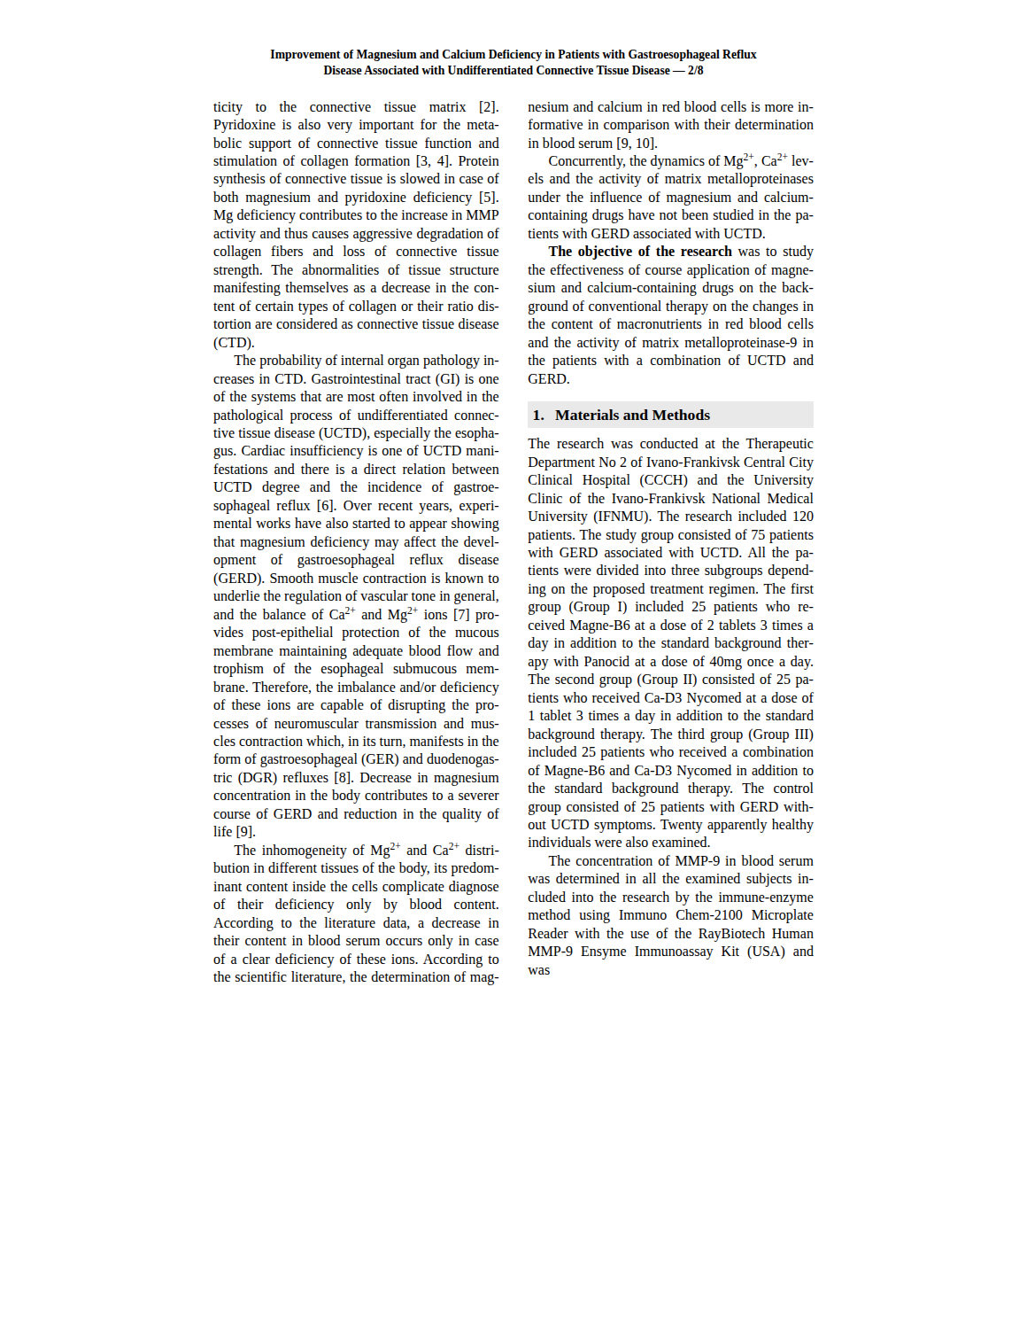Improvement of Magnesium and Calcium Deficiency in Patients with Gastroesophageal Reflux Disease Associated with Undifferentiated Connective Tissue Disease — 2/8
ticity to the connective tissue matrix [2]. Pyridoxine is also very important for the metabolic support of connective tissue function and stimulation of collagen formation [3, 4]. Protein synthesis of connective tissue is slowed in case of both magnesium and pyridoxine deficiency [5]. Mg deficiency contributes to the increase in MMP activity and thus causes aggressive degradation of collagen fibers and loss of connective tissue strength. The abnormalities of tissue structure manifesting themselves as a decrease in the content of certain types of collagen or their ratio distortion are considered as connective tissue disease (CTD).
The probability of internal organ pathology increases in CTD. Gastrointestinal tract (GI) is one of the systems that are most often involved in the pathological process of undifferentiated connective tissue disease (UCTD), especially the esophagus. Cardiac insufficiency is one of UCTD manifestations and there is a direct relation between UCTD degree and the incidence of gastroesophageal reflux [6]. Over recent years, experimental works have also started to appear showing that magnesium deficiency may affect the development of gastroesophageal reflux disease (GERD). Smooth muscle contraction is known to underlie the regulation of vascular tone in general, and the balance of Ca2+ and Mg2+ ions [7] provides post-epithelial protection of the mucous membrane maintaining adequate blood flow and trophism of the esophageal submucous membrane. Therefore, the imbalance and/or deficiency of these ions are capable of disrupting the processes of neuromuscular transmission and muscles contraction which, in its turn, manifests in the form of gastroesophageal (GER) and duodenogastric (DGR) refluxes [8]. Decrease in magnesium concentration in the body contributes to a severer course of GERD and reduction in the quality of life [9].
The inhomogeneity of Mg2+ and Ca2+ distribution in different tissues of the body, its predominant content inside the cells complicate diagnose of their deficiency only by blood content. According to the literature data, a decrease in their content in blood serum occurs only in case of a clear deficiency of these ions. According to the scientific literature, the determination of magnesium and calcium in red blood cells is more informative in comparison with their determination in blood serum [9, 10].
Concurrently, the dynamics of Mg2+, Ca2+ levels and the activity of matrix metalloproteinases under the influence of magnesium and calcium-containing drugs have not been studied in the patients with GERD associated with UCTD.
The objective of the research was to study the effectiveness of course application of magnesium and calcium-containing drugs on the background of conventional therapy on the changes in the content of macronutrients in red blood cells and the activity of matrix metalloproteinase-9 in the patients with a combination of UCTD and GERD.
1. Materials and Methods
The research was conducted at the Therapeutic Department No 2 of Ivano-Frankivsk Central City Clinical Hospital (CCCH) and the University Clinic of the Ivano-Frankivsk National Medical University (IFNMU). The research included 120 patients. The study group consisted of 75 patients with GERD associated with UCTD. All the patients were divided into three subgroups depending on the proposed treatment regimen. The first group (Group I) included 25 patients who received Magne-B6 at a dose of 2 tablets 3 times a day in addition to the standard background therapy with Panocid at a dose of 40mg once a day. The second group (Group II) consisted of 25 patients who received Ca-D3 Nycomed at a dose of 1 tablet 3 times a day in addition to the standard background therapy. The third group (Group III) included 25 patients who received a combination of Magne-B6 and Ca-D3 Nycomed in addition to the standard background therapy. The control group consisted of 25 patients with GERD without UCTD symptoms. Twenty apparently healthy individuals were also examined.
The concentration of MMP-9 in blood serum was determined in all the examined subjects included into the research by the immune-enzyme method using Immuno Chem-2100 Microplate Reader with the use of the RayBiotech Human MMP-9 Ensyme Immunoassay Kit (USA) and was